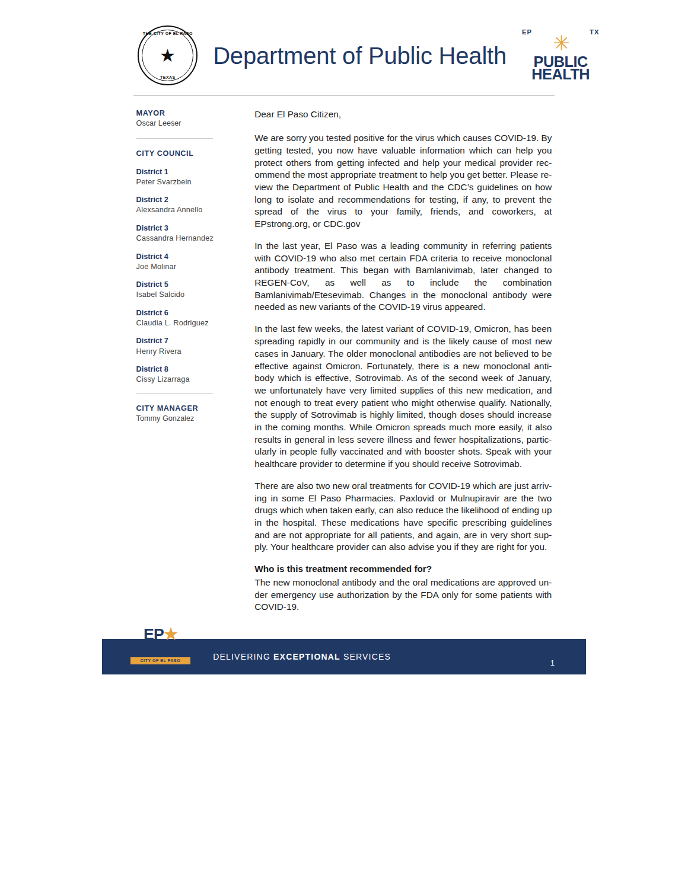THE CITY OF EL PASO TEXAS
★
Department of Public Health
EP TX
✳
PUBLIC
HEALTH
Mayor
Oscar Leeser
City Council
District 1
Peter Svarzbein
District 2
Alexsandra Annello
District 3
Cassandra Hernandez
District 4
Joe Molinar
District 5
Isabel Salcido
District 6
Claudia L. Rodriguez
District 7
Henry Rivera
District 8
Cissy Lizarraga
City Manager
Tommy Gonzalez
Dear El Paso Citizen,
We are sorry you tested positive for the virus which causes COVID-19. By getting tested, you now have valuable information which can help you protect others from getting infected and help your medical provider recommend the most appropriate treatment to help you get better. Please review the Department of Public Health and the CDC’s guidelines on how long to isolate and recommendations for testing, if any, to prevent the spread of the virus to your family, friends, and coworkers, at EPstrong.org, or CDC.gov
In the last year, El Paso was a leading community in referring patients with COVID-19 who also met certain FDA criteria to receive monoclonal antibody treatment. This began with Bamlanivimab, later changed to REGEN-CoV, as well as to include the combination Bamlanivimab/Etesevimab. Changes in the monoclonal antibody were needed as new variants of the COVID-19 virus appeared.
In the last few weeks, the latest variant of COVID-19, Omicron, has been spreading rapidly in our community and is the likely cause of most new cases in January. The older monoclonal antibodies are not believed to be effective against Omicron. Fortunately, there is a new monoclonal antibody which is effective, Sotrovimab. As of the second week of January, we unfortunately have very limited supplies of this new medication, and not enough to treat every patient who might otherwise qualify. Nationally, the supply of Sotrovimab is highly limited, though doses should increase in the coming months. While Omicron spreads much more easily, it also results in general in less severe illness and fewer hospitalizations, particularly in people fully vaccinated and with booster shots. Speak with your healthcare provider to determine if you should receive Sotrovimab.
There are also two new oral treatments for COVID-19 which are just arriving in some El Paso Pharmacies. Paxlovid or Mulnupiravir are the two drugs which when taken early, can also reduce the likelihood of ending up in the hospital. These medications have specific prescribing guidelines and are not appropriate for all patients, and again, are in very short supply. Your healthcare provider can also advise you if they are right for you.
Who is this treatment recommended for?
The new monoclonal antibody and the oral medications are approved under emergency use authorization by the FDA only for some patients with COVID-19.
EP★
TX
CITY OF EL PASO
DELIVERING EXCEPTIONAL SERVICES
1